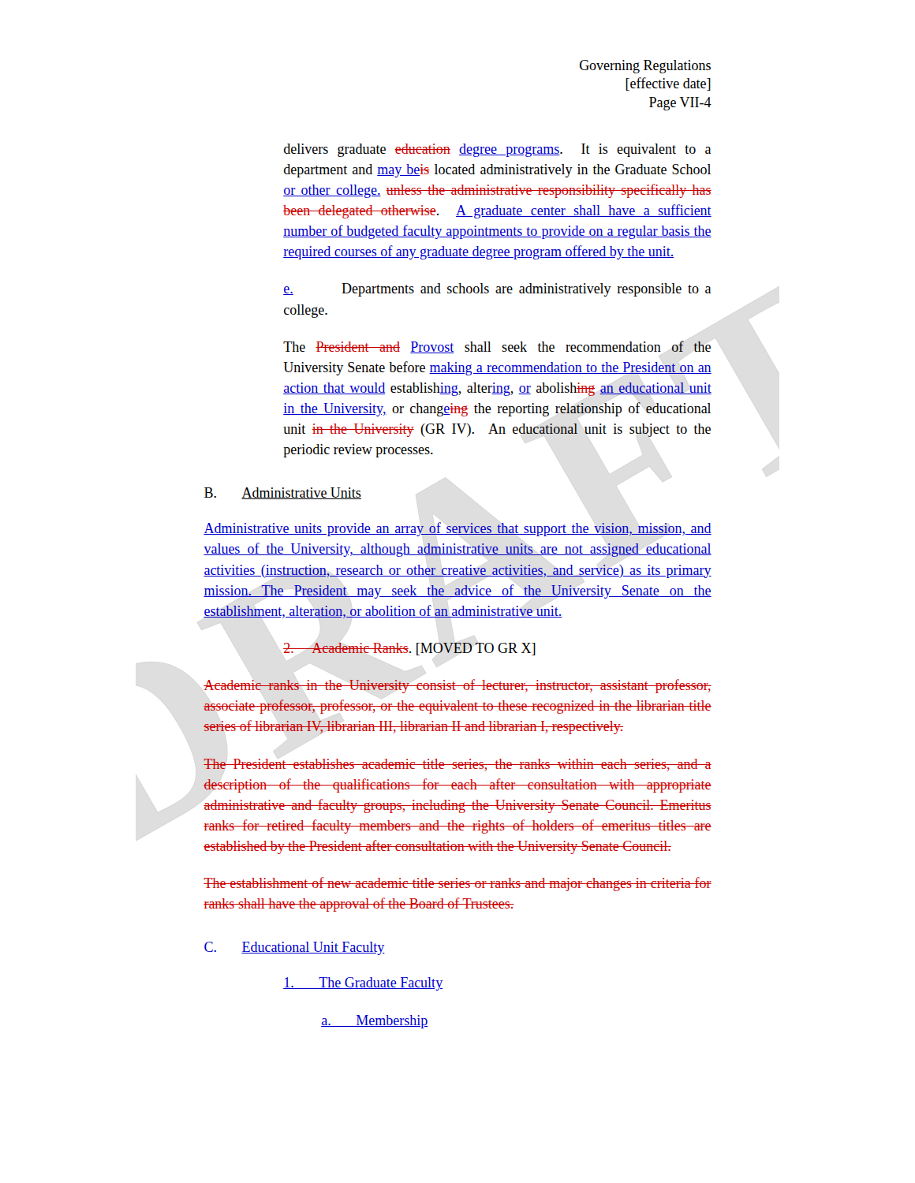DRAFT
Governing Regulations
[effective date]
Page VII-4
delivers graduate education degree programs. It is equivalent to a department and may be is located administratively in the Graduate School or other college. unless the administrative responsibility specifically has been delegated otherwise. A graduate center shall have a sufficient number of budgeted faculty appointments to provide on a regular basis the required courses of any graduate degree program offered by the unit.
e. Departments and schools are administratively responsible to a college.
The President and Provost shall seek the recommendation of the University Senate before making a recommendation to the President on an action that would establishing, altering, or abolishing an educational unit in the University, or changeing the reporting relationship of educational unit in the University (GR IV). An educational unit is subject to the periodic review processes.
B. Administrative Units
Administrative units provide an array of services that support the vision, mission, and values of the University, although administrative units are not assigned educational activities (instruction, research or other creative activities, and service) as its primary mission. The President may seek the advice of the University Senate on the establishment, alteration, or abolition of an administrative unit.
2. Academic Ranks. [MOVED TO GR X]
Academic ranks in the University consist of lecturer, instructor, assistant professor, associate professor, professor, or the equivalent to these recognized in the librarian title series of librarian IV, librarian III, librarian II and librarian I, respectively.
The President establishes academic title series, the ranks within each series, and a description of the qualifications for each after consultation with appropriate administrative and faculty groups, including the University Senate Council. Emeritus ranks for retired faculty members and the rights of holders of emeritus titles are established by the President after consultation with the University Senate Council.
The establishment of new academic title series or ranks and major changes in criteria for ranks shall have the approval of the Board of Trustees.
C. Educational Unit Faculty
1. The Graduate Faculty
a. Membership